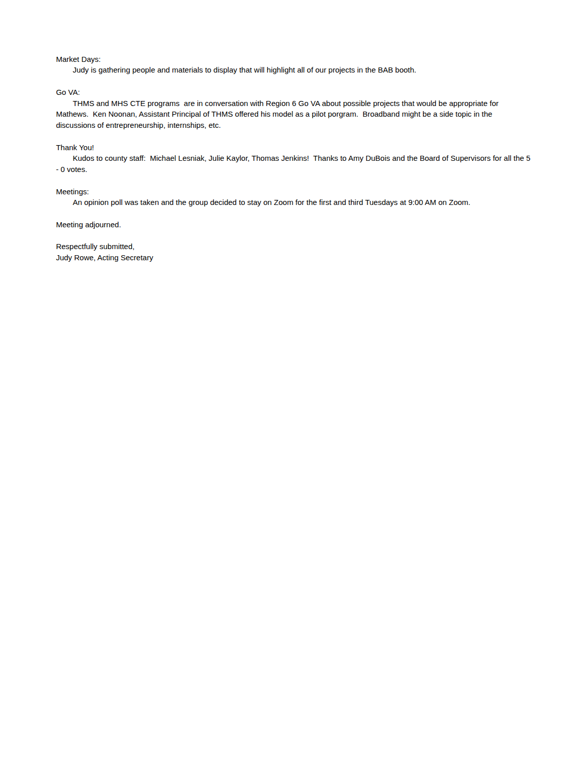Market Days:
Judy is gathering people and materials to display that will highlight all of our projects in the BAB booth.
Go VA:
THMS and MHS CTE programs are in conversation with Region 6 Go VA about possible projects that would be appropriate for Mathews. Ken Noonan, Assistant Principal of THMS offered his model as a pilot porgram. Broadband might be a side topic in the discussions of entrepreneurship, internships, etc.
Thank You!
Kudos to county staff: Michael Lesniak, Julie Kaylor, Thomas Jenkins! Thanks to Amy DuBois and the Board of Supervisors for all the 5 - 0 votes.
Meetings:
An opinion poll was taken and the group decided to stay on Zoom for the first and third Tuesdays at 9:00 AM on Zoom.
Meeting adjourned.
Respectfully submitted,
Judy Rowe, Acting Secretary